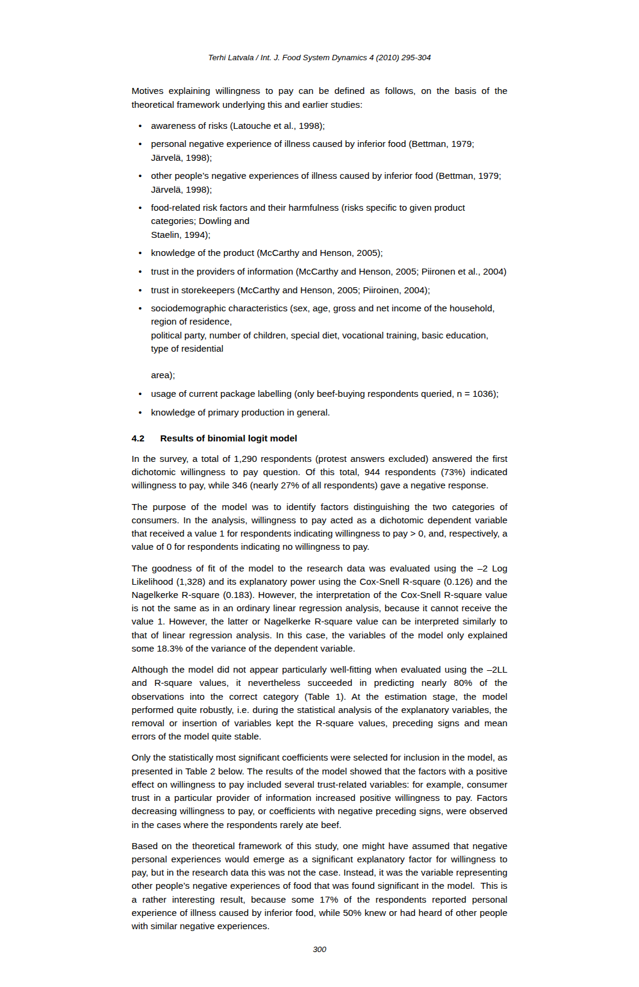Terhi Latvala / Int. J. Food System Dynamics 4 (2010) 295-304
Motives explaining willingness to pay can be defined as follows, on the basis of the theoretical framework underlying this and earlier studies:
awareness of risks (Latouche et al., 1998);
personal negative experience of illness caused by inferior food (Bettman, 1979; Järvelä, 1998);
other people’s negative experiences of illness caused by inferior food (Bettman, 1979; Järvelä, 1998);
food-related risk factors and their harmfulness (risks specific to given product categories; Dowling and
Staelin, 1994);
knowledge of the product (McCarthy and Henson, 2005);
trust in the providers of information (McCarthy and Henson, 2005; Piironen et al., 2004)
trust in storekeepers (McCarthy and Henson, 2005; Piiroinen, 2004);
sociodemographic characteristics (sex, age, gross and net income of the household, region of residence,
political party, number of children, special diet, vocational training, basic education, type of residential
area);
usage of current package labelling (only beef-buying respondents queried, n = 1036);
knowledge of primary production in general.
4.2 Results of binomial logit model
In the survey, a total of 1,290 respondents (protest answers excluded) answered the first dichotomic willingness to pay question. Of this total, 944 respondents (73%) indicated willingness to pay, while 346 (nearly 27% of all respondents) gave a negative response.
The purpose of the model was to identify factors distinguishing the two categories of consumers. In the analysis, willingness to pay acted as a dichotomic dependent variable that received a value 1 for respondents indicating willingness to pay > 0, and, respectively, a value of 0 for respondents indicating no willingness to pay.
The goodness of fit of the model to the research data was evaluated using the –2 Log Likelihood (1,328) and its explanatory power using the Cox-Snell R-square (0.126) and the Nagelkerke R-square (0.183). However, the interpretation of the Cox-Snell R-square value is not the same as in an ordinary linear regression analysis, because it cannot receive the value 1. However, the latter or Nagelkerke R-square value can be interpreted similarly to that of linear regression analysis. In this case, the variables of the model only explained some 18.3% of the variance of the dependent variable.
Although the model did not appear particularly well-fitting when evaluated using the –2LL and R-square values, it nevertheless succeeded in predicting nearly 80% of the observations into the correct category (Table 1). At the estimation stage, the model performed quite robustly, i.e. during the statistical analysis of the explanatory variables, the removal or insertion of variables kept the R-square values, preceding signs and mean errors of the model quite stable.
Only the statistically most significant coefficients were selected for inclusion in the model, as presented in Table 2 below. The results of the model showed that the factors with a positive effect on willingness to pay included several trust-related variables: for example, consumer trust in a particular provider of information increased positive willingness to pay. Factors decreasing willingness to pay, or coefficients with negative preceding signs, were observed in the cases where the respondents rarely ate beef.
Based on the theoretical framework of this study, one might have assumed that negative personal experiences would emerge as a significant explanatory factor for willingness to pay, but in the research data this was not the case. Instead, it was the variable representing other people’s negative experiences of food that was found significant in the model. This is a rather interesting result, because some 17% of the respondents reported personal experience of illness caused by inferior food, while 50% knew or had heard of other people with similar negative experiences.
300